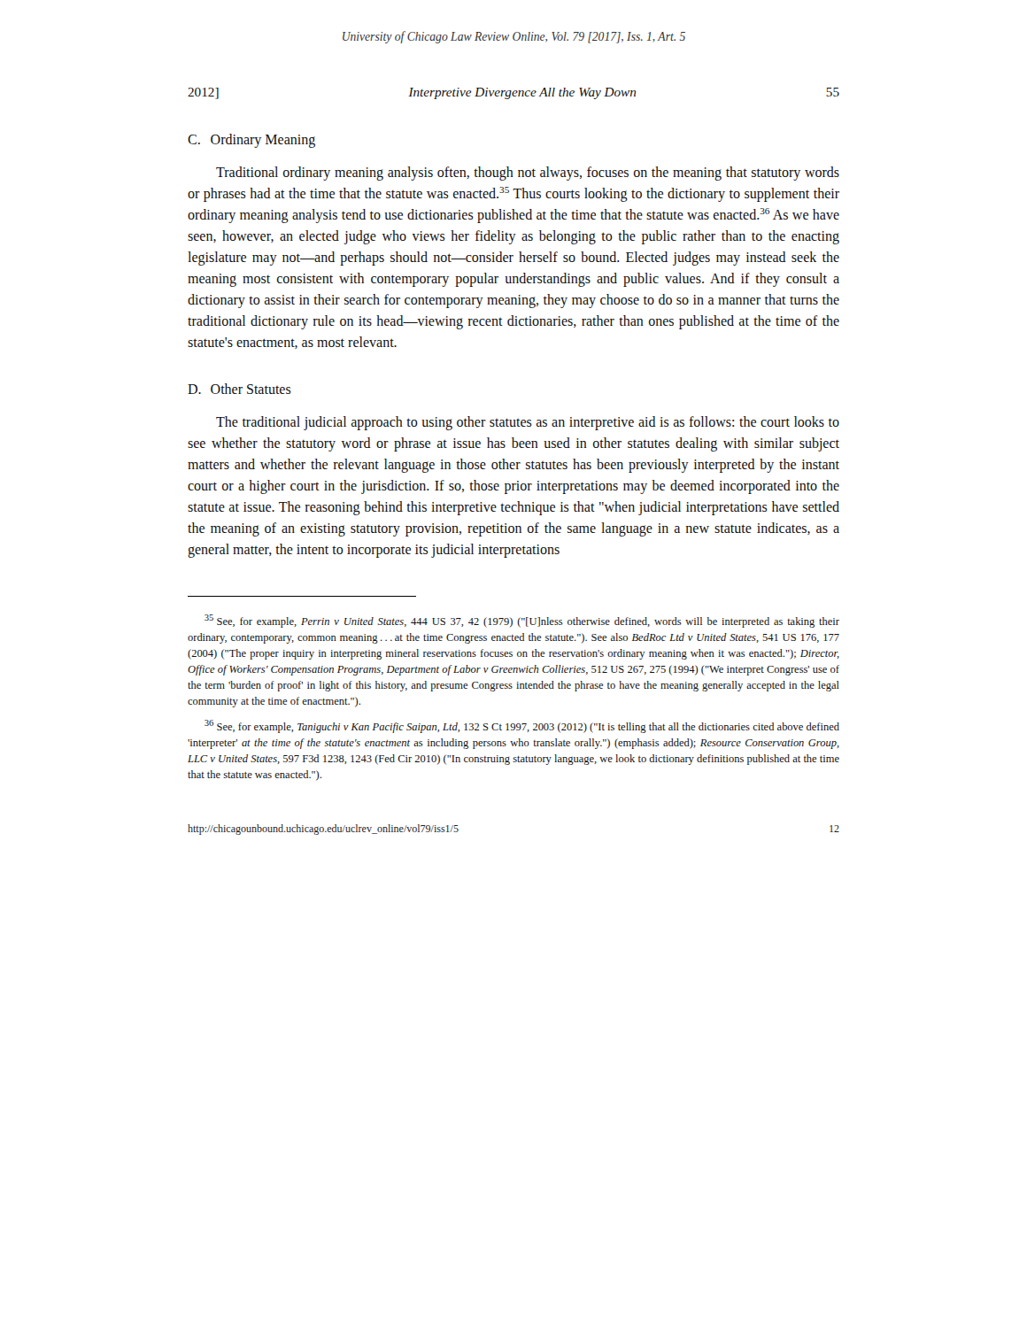University of Chicago Law Review Online, Vol. 79 [2017], Iss. 1, Art. 5
2012] Interpretive Divergence All the Way Down 55
C. Ordinary Meaning
Traditional ordinary meaning analysis often, though not always, focuses on the meaning that statutory words or phrases had at the time that the statute was enacted.35 Thus courts looking to the dictionary to supplement their ordinary meaning analysis tend to use dictionaries published at the time that the statute was enacted.36 As we have seen, however, an elected judge who views her fidelity as belonging to the public rather than to the enacting legislature may not—and perhaps should not—consider herself so bound. Elected judges may instead seek the meaning most consistent with contemporary popular understandings and public values. And if they consult a dictionary to assist in their search for contemporary meaning, they may choose to do so in a manner that turns the traditional dictionary rule on its head—viewing recent dictionaries, rather than ones published at the time of the statute's enactment, as most relevant.
D. Other Statutes
The traditional judicial approach to using other statutes as an interpretive aid is as follows: the court looks to see whether the statutory word or phrase at issue has been used in other statutes dealing with similar subject matters and whether the relevant language in those other statutes has been previously interpreted by the instant court or a higher court in the jurisdiction. If so, those prior interpretations may be deemed incorporated into the statute at issue. The reasoning behind this interpretive technique is that "when judicial interpretations have settled the meaning of an existing statutory provision, repetition of the same language in a new statute indicates, as a general matter, the intent to incorporate its judicial interpretations
35 See, for example, Perrin v United States, 444 US 37, 42 (1979) ("[U]nless otherwise defined, words will be interpreted as taking their ordinary, contemporary, common meaning . . . at the time Congress enacted the statute."). See also BedRoc Ltd v United States, 541 US 176, 177 (2004) ("The proper inquiry in interpreting mineral reservations focuses on the reservation's ordinary meaning when it was enacted."); Director, Office of Workers' Compensation Programs, Department of Labor v Greenwich Collieries, 512 US 267, 275 (1994) ("We interpret Congress' use of the term 'burden of proof' in light of this history, and presume Congress intended the phrase to have the meaning generally accepted in the legal community at the time of enactment.").
36 See, for example, Taniguchi v Kan Pacific Saipan, Ltd, 132 S Ct 1997, 2003 (2012) ("It is telling that all the dictionaries cited above defined 'interpreter' at the time of the statute's enactment as including persons who translate orally.") (emphasis added); Resource Conservation Group, LLC v United States, 597 F3d 1238, 1243 (Fed Cir 2010) ("In construing statutory language, we look to dictionary definitions published at the time that the statute was enacted.").
http://chicagounbound.uchicago.edu/uclrev_online/vol79/iss1/5 12